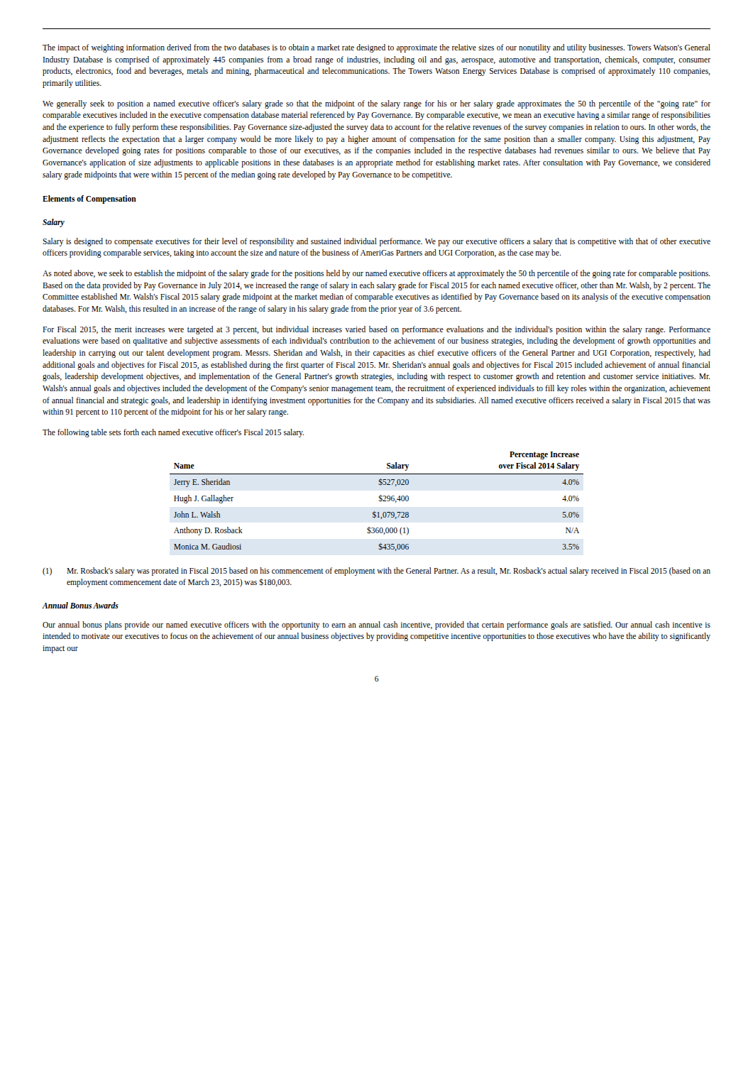The impact of weighting information derived from the two databases is to obtain a market rate designed to approximate the relative sizes of our nonutility and utility businesses. Towers Watson's General Industry Database is comprised of approximately 445 companies from a broad range of industries, including oil and gas, aerospace, automotive and transportation, chemicals, computer, consumer products, electronics, food and beverages, metals and mining, pharmaceutical and telecommunications. The Towers Watson Energy Services Database is comprised of approximately 110 companies, primarily utilities.
We generally seek to position a named executive officer's salary grade so that the midpoint of the salary range for his or her salary grade approximates the 50 th percentile of the "going rate" for comparable executives included in the executive compensation database material referenced by Pay Governance. By comparable executive, we mean an executive having a similar range of responsibilities and the experience to fully perform these responsibilities. Pay Governance size-adjusted the survey data to account for the relative revenues of the survey companies in relation to ours. In other words, the adjustment reflects the expectation that a larger company would be more likely to pay a higher amount of compensation for the same position than a smaller company. Using this adjustment, Pay Governance developed going rates for positions comparable to those of our executives, as if the companies included in the respective databases had revenues similar to ours. We believe that Pay Governance's application of size adjustments to applicable positions in these databases is an appropriate method for establishing market rates. After consultation with Pay Governance, we considered salary grade midpoints that were within 15 percent of the median going rate developed by Pay Governance to be competitive.
Elements of Compensation
Salary
Salary is designed to compensate executives for their level of responsibility and sustained individual performance. We pay our executive officers a salary that is competitive with that of other executive officers providing comparable services, taking into account the size and nature of the business of AmeriGas Partners and UGI Corporation, as the case may be.
As noted above, we seek to establish the midpoint of the salary grade for the positions held by our named executive officers at approximately the 50 th percentile of the going rate for comparable positions. Based on the data provided by Pay Governance in July 2014, we increased the range of salary in each salary grade for Fiscal 2015 for each named executive officer, other than Mr. Walsh, by 2 percent. The Committee established Mr. Walsh's Fiscal 2015 salary grade midpoint at the market median of comparable executives as identified by Pay Governance based on its analysis of the executive compensation databases. For Mr. Walsh, this resulted in an increase of the range of salary in his salary grade from the prior year of 3.6 percent.
For Fiscal 2015, the merit increases were targeted at 3 percent, but individual increases varied based on performance evaluations and the individual's position within the salary range. Performance evaluations were based on qualitative and subjective assessments of each individual's contribution to the achievement of our business strategies, including the development of growth opportunities and leadership in carrying out our talent development program. Messrs. Sheridan and Walsh, in their capacities as chief executive officers of the General Partner and UGI Corporation, respectively, had additional goals and objectives for Fiscal 2015, as established during the first quarter of Fiscal 2015. Mr. Sheridan's annual goals and objectives for Fiscal 2015 included achievement of annual financial goals, leadership development objectives, and implementation of the General Partner's growth strategies, including with respect to customer growth and retention and customer service initiatives. Mr. Walsh's annual goals and objectives included the development of the Company's senior management team, the recruitment of experienced individuals to fill key roles within the organization, achievement of annual financial and strategic goals, and leadership in identifying investment opportunities for the Company and its subsidiaries. All named executive officers received a salary in Fiscal 2015 that was within 91 percent to 110 percent of the midpoint for his or her salary range.
The following table sets forth each named executive officer's Fiscal 2015 salary.
| Name | Salary | Percentage Increase over Fiscal 2014 Salary |
| --- | --- | --- |
| Jerry E. Sheridan | $527,020 | 4.0% |
| Hugh J. Gallagher | $296,400 | 4.0% |
| John L. Walsh | $1,079,728 | 5.0% |
| Anthony D. Rosback | $360,000 (1) | N/A |
| Monica M. Gaudiosi | $435,006 | 3.5% |
(1)
Mr. Rosback's salary was prorated in Fiscal 2015 based on his commencement of employment with the General Partner. As a result, Mr. Rosback's actual salary received in Fiscal 2015 (based on an employment commencement date of March 23, 2015) was $180,003.
Annual Bonus Awards
Our annual bonus plans provide our named executive officers with the opportunity to earn an annual cash incentive, provided that certain performance goals are satisfied. Our annual cash incentive is intended to motivate our executives to focus on the achievement of our annual business objectives by providing competitive incentive opportunities to those executives who have the ability to significantly impact our
6